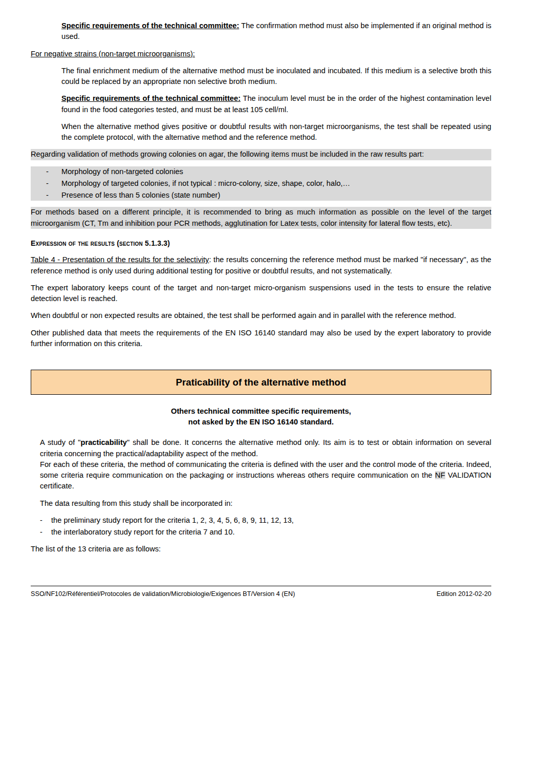Specific requirements of the technical committee: The confirmation method must also be implemented if an original method is used.
For negative strains (non-target microorganisms):
The final enrichment medium of the alternative method must be inoculated and incubated. If this medium is a selective broth this could be replaced by an appropriate non selective broth medium.
Specific requirements of the technical committee: The inoculum level must be in the order of the highest contamination level found in the food categories tested, and must be at least 105 cell/ml.
When the alternative method gives positive or doubtful results with non-target microorganisms, the test shall be repeated using the complete protocol, with the alternative method and the reference method.
Regarding validation of methods growing colonies on agar, the following items must be included in the raw results part:
Morphology of non-targeted colonies
Morphology of targeted colonies, if not typical : micro-colony, size, shape, color, halo,…
Presence of less than 5 colonies (state number)
For methods based on a different principle, it is recommended to bring as much information as possible on the level of the target microorganism (CT, Tm and inhibition pour PCR methods, agglutination for Latex tests, color intensity for lateral flow tests, etc).
Expression of the results (section 5.1.3.3)
Table 4 - Presentation of the results for the selectivity: the results concerning the reference method must be marked "if necessary", as the reference method is only used during additional testing for positive or doubtful results, and not systematically.
The expert laboratory keeps count of the target and non-target micro-organism suspensions used in the tests to ensure the relative detection level is reached.
When doubtful or non expected results are obtained, the test shall be performed again and in parallel with the reference method.
Other published data that meets the requirements of the EN ISO 16140 standard may also be used by the expert laboratory to provide further information on this criteria.
Praticability of the alternative method
Others technical committee specific requirements,
not asked by the EN ISO 16140 standard.
A study of "practicability" shall be done. It concerns the alternative method only. Its aim is to test or obtain information on several criteria concerning the practical/adaptability aspect of the method.
For each of these criteria, the method of communicating the criteria is defined with the user and the control mode of the criteria. Indeed, some criteria require communication on the packaging or instructions whereas others require communication on the NF VALIDATION certificate.
The data resulting from this study shall be incorporated in:
the preliminary study report for the criteria 1, 2, 3, 4, 5, 6, 8, 9, 11, 12, 13,
the interlaboratory study report for the criteria 7 and 10.
The list of the 13 criteria are as follows:
SSO/NF102/Référentiel/Protocoles de validation/Microbiologie/Exigences BT/Version 4 (EN) Edition 2012-02-20